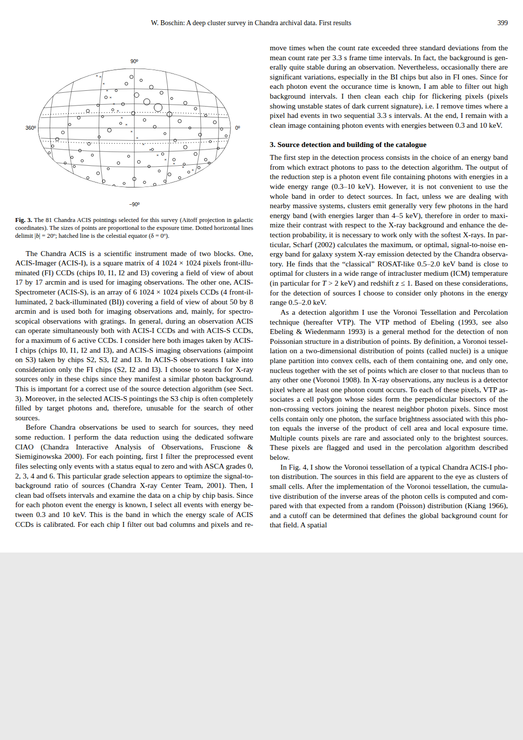W. Boschin: A deep cluster survey in Chandra archival data. First results
399
90º −90º 360º 0º × × × × × × × × × × × × × × × × × × × × × × × × × ×
Fig. 3. The 81 Chandra ACIS pointings selected for this survey (Aitoff projection in galactic coordinates). The sizes of points are proportional to the exposure time. Dotted horizontal lines delimit |b| = 20º; hatched line is the celestial equator (δ = 0º).
The Chandra ACIS is a scientific instrument made of two blocks. One, ACIS-Imager (ACIS-I), is a square matrix of 4 1024 × 1024 pixels front-illuminated (FI) CCDs (chips I0, I1, I2 and I3) covering a field of view of about 17 by 17 arcmin and is used for imaging observations. The other one, ACIS-Spectrometer (ACIS-S), is an array of 6 1024 × 1024 pixels CCDs (4 front-illuminated, 2 back-illuminated (BI)) covering a field of view of about 50 by 8 arcmin and is used both for imaging observations and, mainly, for spectroscopical observations with gratings. In general, during an observation ACIS can operate simultaneously both with ACIS-I CCDs and with ACIS-S CCDs, for a maximum of 6 active CCDs. I consider here both images taken by ACIS-I chips (chips I0, I1, I2 and I3), and ACIS-S imaging observations (aimpoint on S3) taken by chips S2, S3, I2 and I3. In ACIS-S observations I take into consideration only the FI chips (S2, I2 and I3). I choose to search for X-ray sources only in these chips since they manifest a similar photon background. This is important for a correct use of the source detection algorithm (see Sect. 3). Moreover, in the selected ACIS-S pointings the S3 chip is often completely filled by target photons and, therefore, unusable for the search of other sources.
Before Chandra observations be used to search for sources, they need some reduction. I perform the data reduction using the dedicated software CIAO (Chandra Interactive Analysis of Observations, Fruscione & Siemiginowska 2000). For each pointing, first I filter the preprocessed event files selecting only events with a status equal to zero and with ASCA grades 0, 2, 3, 4 and 6. This particular grade selection appears to optimize the signal-to-background ratio of sources (Chandra X-ray Center Team, 2001). Then, I clean bad offsets intervals and examine the data on a chip by chip basis. Since for each photon event the energy is known, I select all events with energy between 0.3 and 10 keV. This is the band in which the energy scale of ACIS CCDs is calibrated. For each chip I filter out bad columns and pixels and remove times when the count rate exceeded three standard deviations from the mean count rate per 3.3 s frame time intervals. In fact, the background is generally quite stable during an observation. Nevertheless, occasionally there are significant variations, especially in the BI chips but also in FI ones. Since for each photon event the occurance time is known, I am able to filter out high background intervals. I then clean each chip for flickering pixels (pixels showing unstable states of dark current signature), i.e. I remove times where a pixel had events in two sequential 3.3 s intervals. At the end, I remain with a clean image containing photon events with energies between 0.3 and 10 keV.
3. Source detection and building of the catalogue
The first step in the detection process consists in the choice of an energy band from which extract photons to pass to the detection algorithm. The output of the reduction step is a photon event file containing photons with energies in a wide energy range (0.3–10 keV). However, it is not convenient to use the whole band in order to detect sources. In fact, unless we are dealing with nearby massive systems, clusters emit generally very few photons in the hard energy band (with energies larger than 4–5 keV), therefore in order to maximize their contrast with respect to the X-ray background and enhance the detection probability, it is necessary to work only with the softest X-rays. In particular, Scharf (2002) calculates the maximum, or optimal, signal-to-noise energy band for galaxy system X-ray emission detected by the Chandra observatory. He finds that the “classical” ROSAT-like 0.5–2.0 keV band is close to optimal for clusters in a wide range of intracluster medium (ICM) temperature (in particular for T > 2 keV) and redshift z ≤ 1. Based on these considerations, for the detection of sources I choose to consider only photons in the energy range 0.5–2.0 keV.
As a detection algorithm I use the Voronoi Tessellation and Percolation technique (hereafter VTP). The VTP method of Ebeling (1993, see also Ebeling & Wiedenmann 1993) is a general method for the detection of non Poissonian structure in a distribution of points. By definition, a Voronoi tessellation on a two-dimensional distribution of points (called nuclei) is a unique plane partition into convex cells, each of them containing one, and only one, nucleus together with the set of points which are closer to that nucleus than to any other one (Voronoi 1908). In X-ray observations, any nucleus is a detector pixel where at least one photon count occurs. To each of these pixels, VTP associates a cell polygon whose sides form the perpendicular bisectors of the non-crossing vectors joining the nearest neighbor photon pixels. Since most cells contain only one photon, the surface brightness associated with this photon equals the inverse of the product of cell area and local exposure time. Multiple counts pixels are rare and associated only to the brightest sources. These pixels are flagged and used in the percolation algorithm described below.
In Fig. 4, I show the Voronoi tessellation of a typical Chandra ACIS-I photon distribution. The sources in this field are apparent to the eye as clusters of small cells. After the implementation of the Voronoi tessellation, the cumulative distribution of the inverse areas of the photon cells is computed and compared with that expected from a random (Poisson) distribution (Kiang 1966), and a cutoff can be determined that defines the global background count for that field. A spatial